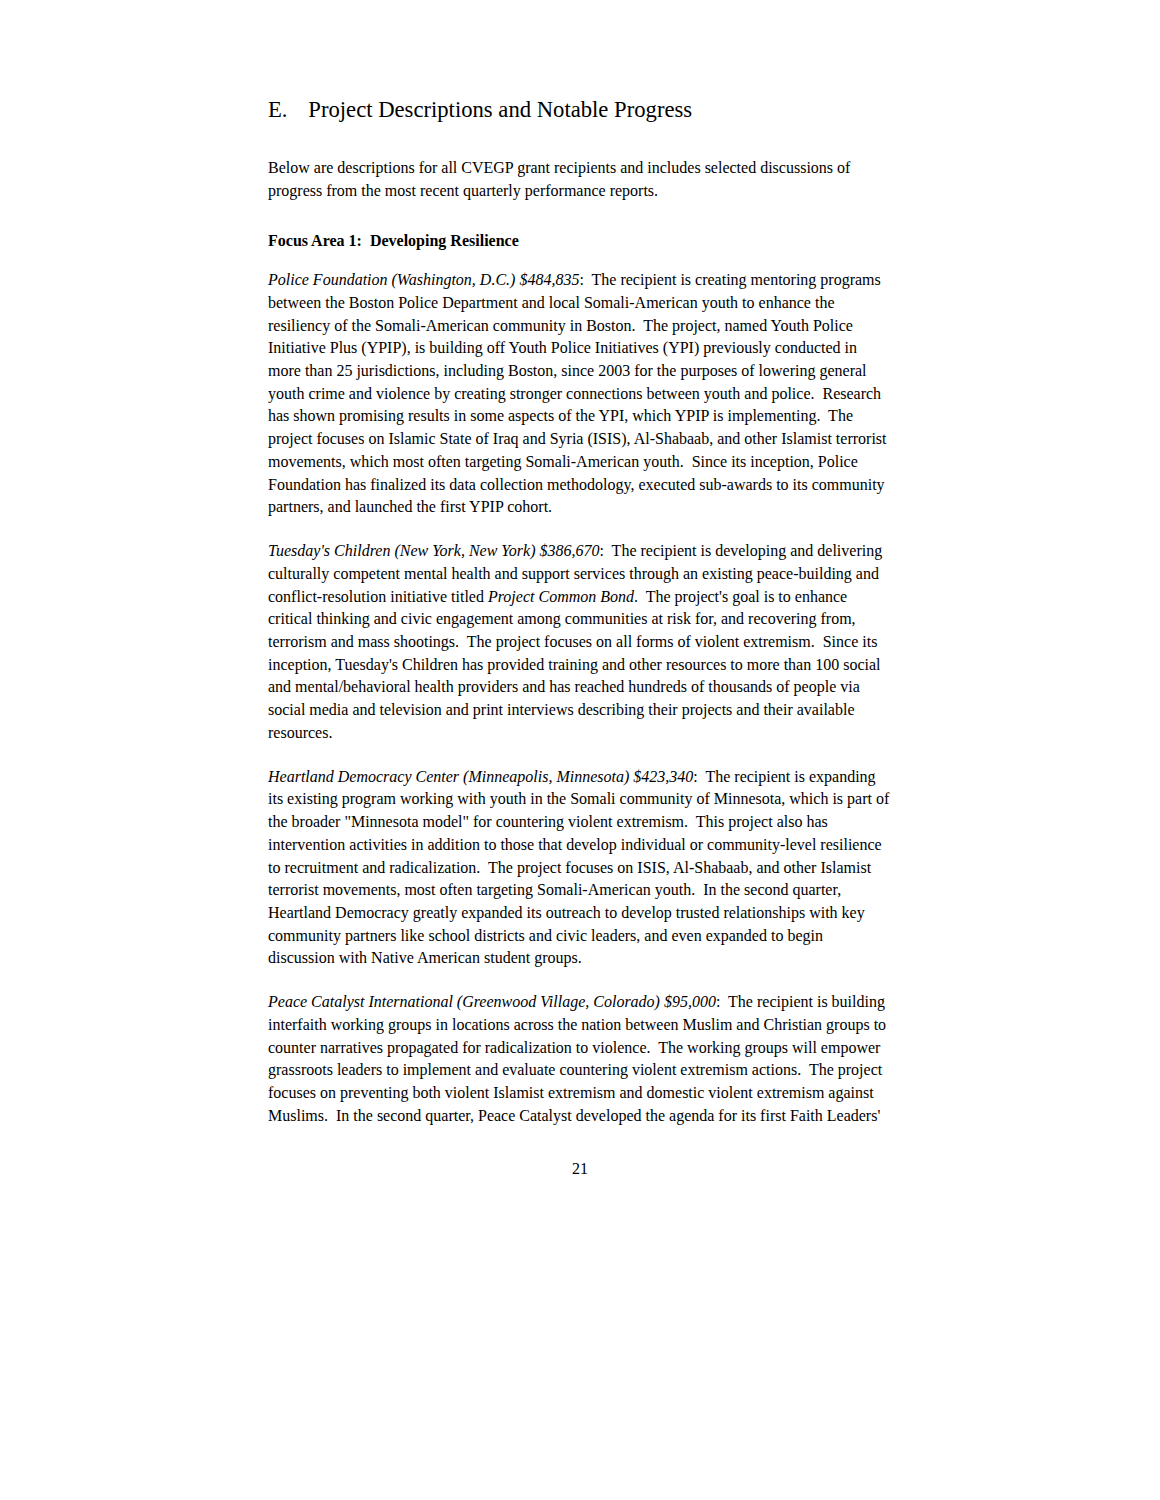E. Project Descriptions and Notable Progress
Below are descriptions for all CVEGP grant recipients and includes selected discussions of progress from the most recent quarterly performance reports.
Focus Area 1: Developing Resilience
Police Foundation (Washington, D.C.) $484,835: The recipient is creating mentoring programs between the Boston Police Department and local Somali-American youth to enhance the resiliency of the Somali-American community in Boston. The project, named Youth Police Initiative Plus (YPIP), is building off Youth Police Initiatives (YPI) previously conducted in more than 25 jurisdictions, including Boston, since 2003 for the purposes of lowering general youth crime and violence by creating stronger connections between youth and police. Research has shown promising results in some aspects of the YPI, which YPIP is implementing. The project focuses on Islamic State of Iraq and Syria (ISIS), Al-Shabaab, and other Islamist terrorist movements, which most often targeting Somali-American youth. Since its inception, Police Foundation has finalized its data collection methodology, executed sub-awards to its community partners, and launched the first YPIP cohort.
Tuesday's Children (New York, New York) $386,670: The recipient is developing and delivering culturally competent mental health and support services through an existing peace-building and conflict-resolution initiative titled Project Common Bond. The project's goal is to enhance critical thinking and civic engagement among communities at risk for, and recovering from, terrorism and mass shootings. The project focuses on all forms of violent extremism. Since its inception, Tuesday's Children has provided training and other resources to more than 100 social and mental/behavioral health providers and has reached hundreds of thousands of people via social media and television and print interviews describing their projects and their available resources.
Heartland Democracy Center (Minneapolis, Minnesota) $423,340: The recipient is expanding its existing program working with youth in the Somali community of Minnesota, which is part of the broader "Minnesota model" for countering violent extremism. This project also has intervention activities in addition to those that develop individual or community-level resilience to recruitment and radicalization. The project focuses on ISIS, Al-Shabaab, and other Islamist terrorist movements, most often targeting Somali-American youth. In the second quarter, Heartland Democracy greatly expanded its outreach to develop trusted relationships with key community partners like school districts and civic leaders, and even expanded to begin discussion with Native American student groups.
Peace Catalyst International (Greenwood Village, Colorado) $95,000: The recipient is building interfaith working groups in locations across the nation between Muslim and Christian groups to counter narratives propagated for radicalization to violence. The working groups will empower grassroots leaders to implement and evaluate countering violent extremism actions. The project focuses on preventing both violent Islamist extremism and domestic violent extremism against Muslims. In the second quarter, Peace Catalyst developed the agenda for its first Faith Leaders'
21